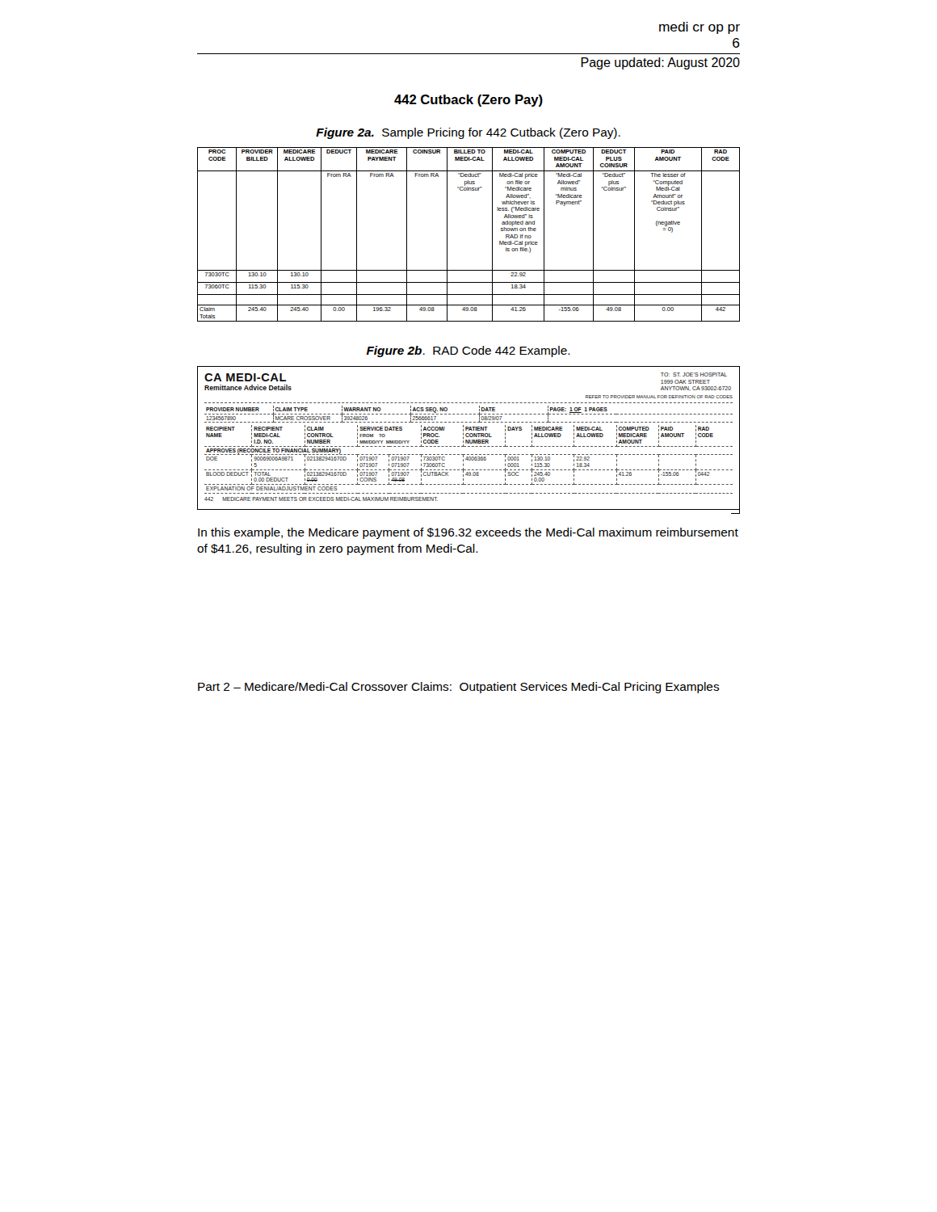medi cr op pr
6
Page updated: August 2020
442 Cutback (Zero Pay)
Figure 2a. Sample Pricing for 442 Cutback (Zero Pay).
| PROC CODE | PROVIDER BILLED | MEDICARE ALLOWED | DEDUCT | MEDICARE PAYMENT | COINSUR | BILLED TO MEDI-CAL | MEDI-CAL ALLOWED | COMPUTED MEDI-CAL AMOUNT | DEDUCT PLUS COINSUR | PAID AMOUNT | RAD CODE |
| --- | --- | --- | --- | --- | --- | --- | --- | --- | --- | --- | --- |
| | | | From RA | From RA | From RA | “Deduct” plus “Coinsur” | Medi-Cal price on file or “Medicare Allowed”, whichever is less. (“Medicare Allowed” is adopted and shown on the RAD if no Medi-Cal price is on file.) | “Medi-Cal Allowed” minus “Medicare Payment” | “Deduct” plus “Coinsur” | The lesser of “Computed Medi-Cal Amount” or “Deduct plus Coinsur” (negative = 0) | |
| 73030TC | 130.10 | 130.10 | | | | | 22.92 | | | | |
| 73060TC | 115.30 | 115.30 | | | | | 18.34 | | | | |
| Claim Totals | 245.40 | 245.40 | 0.00 | 196.32 | 49.08 | 49.08 | 41.26 | -155.06 | 49.08 | 0.00 | 442 |
Figure 2b. RAD Code 442 Example.
CA MEDI-CAL Remittance Advice Details
TO: ST. JOE’S HOSPITAL
1999 OAK STREET
ANYTOWN, CA 93002-6720
REFER TO PROVIDER MANUAL FOR DEFINITION OF RAD CODES
| PROVIDER NUMBER | CLAIM TYPE | WARRANT NO | ACS SEQ. NO | DATE | PAGE: 1 OF 1 PAGES |
| --- | --- | --- | --- | --- | --- |
| 1234567890 | MCARE CROSSOVER | 39248026 | 25666617 | 08/29/07 | |
| RECIPIENT NAME | RECIPIENT MEDI-CAL I.D. NO. | CLAIM CONTROL NUMBER | SERVICE DATES FROM TO MM/DD/YY MM/DD/YY | ACCOM/ PROC. CODE | PATIENT CONTROL NUMBER | DAYS | MEDICARE ALLOWED | MEDI-CAL ALLOWED | COMPUTED MEDICARE AMOUNT | PAID AMOUNT | RAD CODE |
| --- | --- | --- | --- | --- | --- | --- | --- | --- | --- | --- | --- |
| APPROVES (RECONCILE TO FINANCIAL SUMMARY) |
| DOE | 90069006A9871 5 | 021382941670D | 071907 071907 | 071907 071907 | 73030TC 73060TC | 4006366 | 0001 0001 | 130.10 115.30 | 22.92 18.34 | | | |
| BLOOD DEDUCT | TOTAL 0.00 DEDUCT | 021382941670D 0.00 | 071907 COINS | 071907 49.08 | CUTBACK | 49.08 | SOC | 245.40 0.00 | | 41.26 | -155.06 | 0442 |
| EXPLANATION OF DENIAL/ADJUSTMENT CODES |
442 MEDICARE PAYMENT MEETS OR EXCEEDS MEDI-CAL MAXIMUM REIMBURSEMENT.
In this example, the Medicare payment of $196.32 exceeds the Medi-Cal maximum reimbursement of $41.26, resulting in zero payment from Medi-Cal.
Part 2 – Medicare/Medi-Cal Crossover Claims: Outpatient Services Medi-Cal Pricing Examples